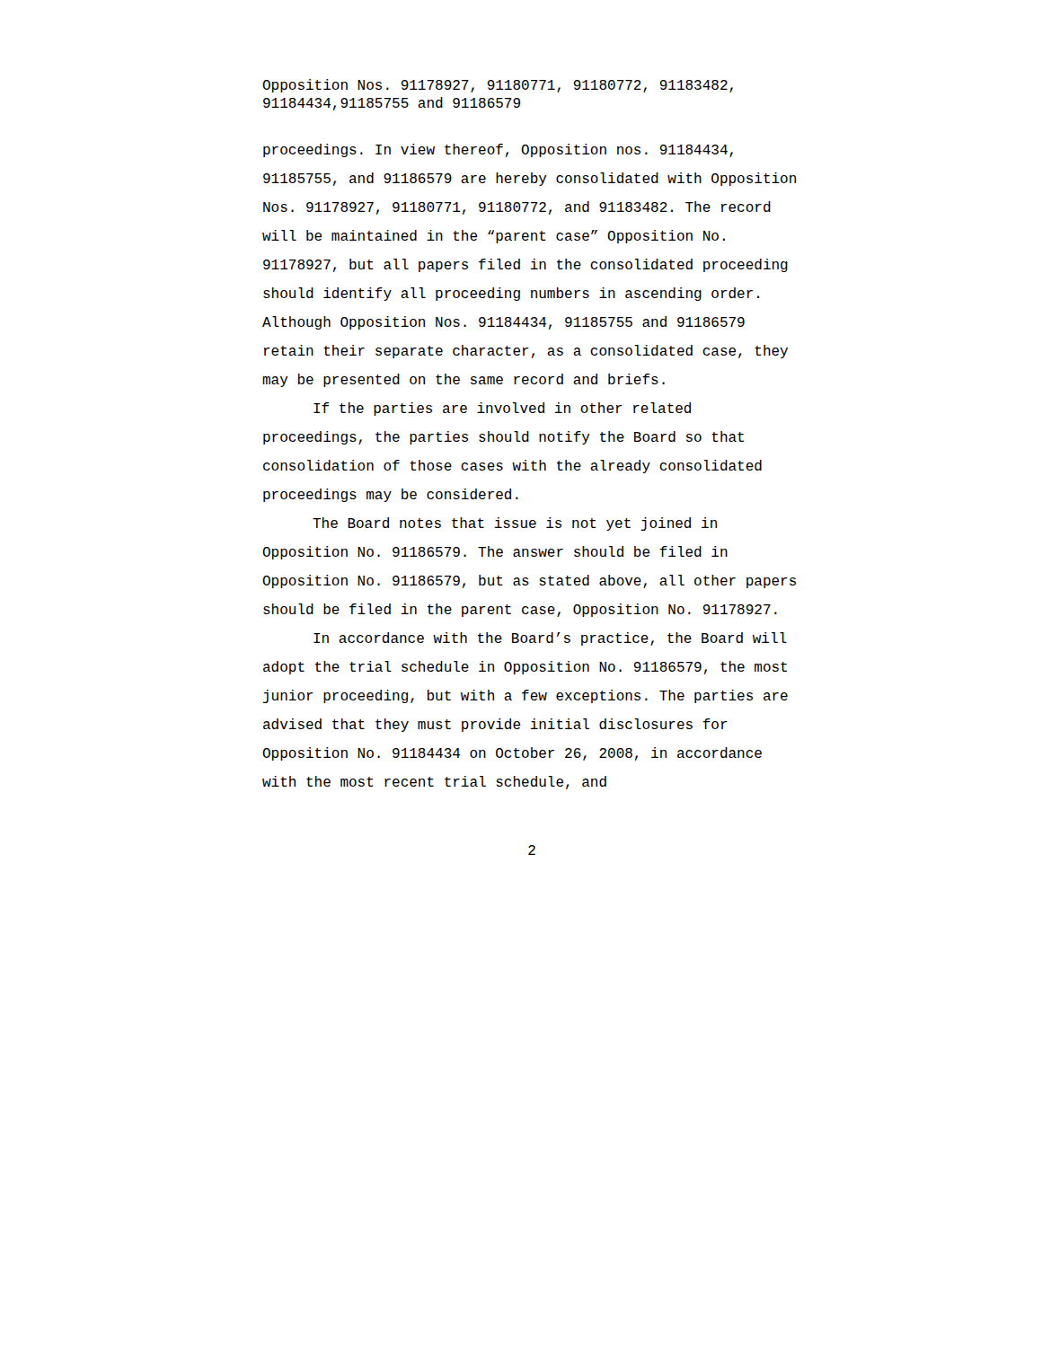Opposition Nos. 91178927, 91180771, 91180772, 91183482, 91184434,91185755 and 91186579
proceedings. In view thereof, Opposition nos. 91184434, 91185755, and 91186579 are hereby consolidated with Opposition Nos. 91178927, 91180771, 91180772, and 91183482. The record will be maintained in the “parent case” Opposition No. 91178927, but all papers filed in the consolidated proceeding should identify all proceeding numbers in ascending order. Although Opposition Nos. 91184434, 91185755 and 91186579 retain their separate character, as a consolidated case, they may be presented on the same record and briefs.
If the parties are involved in other related proceedings, the parties should notify the Board so that consolidation of those cases with the already consolidated proceedings may be considered.
The Board notes that issue is not yet joined in Opposition No. 91186579. The answer should be filed in Opposition No. 91186579, but as stated above, all other papers should be filed in the parent case, Opposition No. 91178927.
In accordance with the Board’s practice, the Board will adopt the trial schedule in Opposition No. 91186579, the most junior proceeding, but with a few exceptions. The parties are advised that they must provide initial disclosures for Opposition No. 91184434 on October 26, 2008, in accordance with the most recent trial schedule, and
2